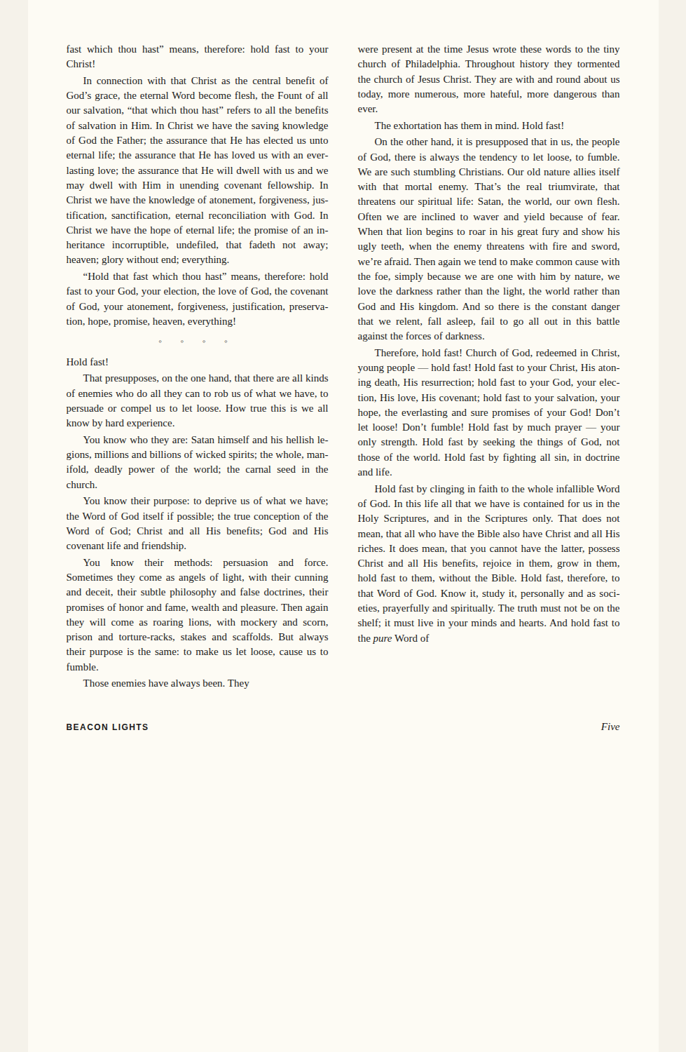fast which thou hast” means, therefore: hold fast to your Christ!
In connection with that Christ as the central benefit of God’s grace, the eternal Word become flesh, the Fount of all our salvation, “that which thou hast” refers to all the benefits of salvation in Him. In Christ we have the saving knowledge of God the Father; the assurance that He has elected us unto eternal life; the assurance that He has loved us with an everlasting love; the assurance that He will dwell with us and we may dwell with Him in unending covenant fellowship. In Christ we have the knowledge of atonement, forgiveness, justification, sanctification, eternal reconciliation with God. In Christ we have the hope of eternal life; the promise of an inheritance incorruptible, undefiled, that fadeth not away; heaven; glory without end; everything.
“Hold that fast which thou hast” means, therefore: hold fast to your God, your election, the love of God, the covenant of God, your atonement, forgiveness, justification, preservation, hope, promise, heaven, everything!
◦ ◦ ◦ ◦
Hold fast!
That presupposes, on the one hand, that there are all kinds of enemies who do all they can to rob us of what we have, to persuade or compel us to let loose. How true this is we all know by hard experience.
You know who they are: Satan himself and his hellish legions, millions and billions of wicked spirits; the whole, manifold, deadly power of the world; the carnal seed in the church.
You know their purpose: to deprive us of what we have; the Word of God itself if possible; the true conception of the Word of God; Christ and all His benefits; God and His covenant life and friendship.
You know their methods: persuasion and force. Sometimes they come as angels of light, with their cunning and deceit, their subtle philosophy and false doctrines, their promises of honor and fame, wealth and pleasure. Then again they will come as roaring lions, with mockery and scorn, prison and torture-racks, stakes and scaffolds. But always their purpose is the same: to make us let loose, cause us to fumble.
Those enemies have always been. They
were present at the time Jesus wrote these words to the tiny church of Philadelphia. Throughout history they tormented the church of Jesus Christ. They are with and round about us today, more numerous, more hateful, more dangerous than ever.
The exhortation has them in mind. Hold fast!
On the other hand, it is presupposed that in us, the people of God, there is always the tendency to let loose, to fumble. We are such stumbling Christians. Our old nature allies itself with that mortal enemy. That’s the real triumvirate, that threatens our spiritual life: Satan, the world, our own flesh. Often we are inclined to waver and yield because of fear. When that lion begins to roar in his great fury and show his ugly teeth, when the enemy threatens with fire and sword, we’re afraid. Then again we tend to make common cause with the foe, simply because we are one with him by nature, we love the darkness rather than the light, the world rather than God and His kingdom. And so there is the constant danger that we relent, fall asleep, fail to go all out in this battle against the forces of darkness.
Therefore, hold fast! Church of God, redeemed in Christ, young people — hold fast! Hold fast to your Christ, His atoning death, His resurrection; hold fast to your God, your election, His love, His covenant; hold fast to your salvation, your hope, the everlasting and sure promises of your God! Don’t let loose! Don’t fumble! Hold fast by much prayer — your only strength. Hold fast by seeking the things of God, not those of the world. Hold fast by fighting all sin, in doctrine and life.
Hold fast by clinging in faith to the whole infallible Word of God. In this life all that we have is contained for us in the Holy Scriptures, and in the Scriptures only. That does not mean, that all who have the Bible also have Christ and all His riches. It does mean, that you cannot have the latter, possess Christ and all His benefits, rejoice in them, grow in them, hold fast to them, without the Bible. Hold fast, therefore, to that Word of God. Know it, study it, personally and as societies, prayerfully and spiritually. The truth must not be on the shelf; it must live in your minds and hearts. And hold fast to the pure Word of
BEACON LIGHTS
Five